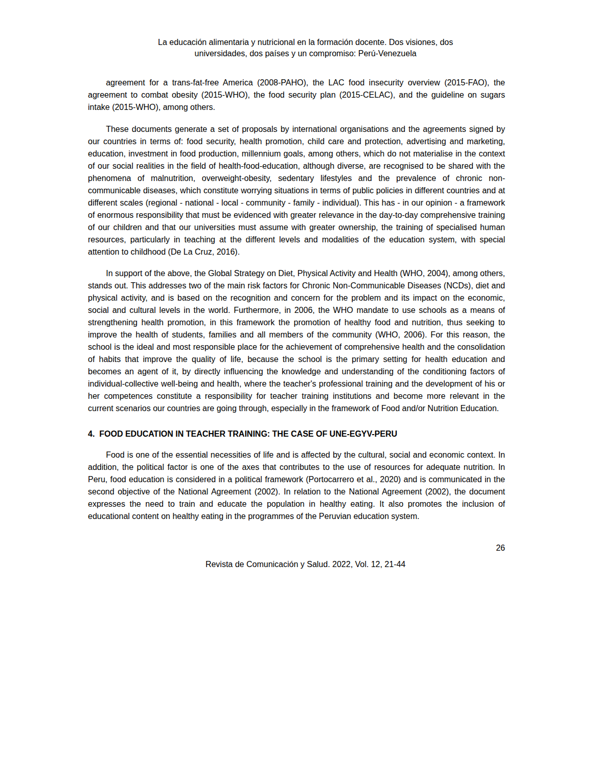La educación alimentaria y nutricional en la formación docente. Dos visiones, dos
universidades, dos países y un compromiso: Perú-Venezuela
agreement for a trans-fat-free America (2008-PAHO), the LAC food insecurity overview (2015-FAO), the agreement to combat obesity (2015-WHO), the food security plan (2015-CELAC), and the guideline on sugars intake (2015-WHO), among others.
These documents generate a set of proposals by international organisations and the agreements signed by our countries in terms of: food security, health promotion, child care and protection, advertising and marketing, education, investment in food production, millennium goals, among others, which do not materialise in the context of our social realities in the field of health-food-education, although diverse, are recognised to be shared with the phenomena of malnutrition, overweight-obesity, sedentary lifestyles and the prevalence of chronic non-communicable diseases, which constitute worrying situations in terms of public policies in different countries and at different scales (regional - national - local - community - family - individual). This has - in our opinion - a framework of enormous responsibility that must be evidenced with greater relevance in the day-to-day comprehensive training of our children and that our universities must assume with greater ownership, the training of specialised human resources, particularly in teaching at the different levels and modalities of the education system, with special attention to childhood (De La Cruz, 2016).
In support of the above, the Global Strategy on Diet, Physical Activity and Health (WHO, 2004), among others, stands out. This addresses two of the main risk factors for Chronic Non-Communicable Diseases (NCDs), diet and physical activity, and is based on the recognition and concern for the problem and its impact on the economic, social and cultural levels in the world. Furthermore, in 2006, the WHO mandate to use schools as a means of strengthening health promotion, in this framework the promotion of healthy food and nutrition, thus seeking to improve the health of students, families and all members of the community (WHO, 2006). For this reason, the school is the ideal and most responsible place for the achievement of comprehensive health and the consolidation of habits that improve the quality of life, because the school is the primary setting for health education and becomes an agent of it, by directly influencing the knowledge and understanding of the conditioning factors of individual-collective well-being and health, where the teacher's professional training and the development of his or her competences constitute a responsibility for teacher training institutions and become more relevant in the current scenarios our countries are going through, especially in the framework of Food and/or Nutrition Education.
4. FOOD EDUCATION IN TEACHER TRAINING: THE CASE OF UNE-EGYV-PERU
Food is one of the essential necessities of life and is affected by the cultural, social and economic context. In addition, the political factor is one of the axes that contributes to the use of resources for adequate nutrition. In Peru, food education is considered in a political framework (Portocarrero et al., 2020) and is communicated in the second objective of the National Agreement (2002). In relation to the National Agreement (2002), the document expresses the need to train and educate the population in healthy eating. It also promotes the inclusion of educational content on healthy eating in the programmes of the Peruvian education system.
26
Revista de Comunicación y Salud. 2022, Vol. 12, 21-44